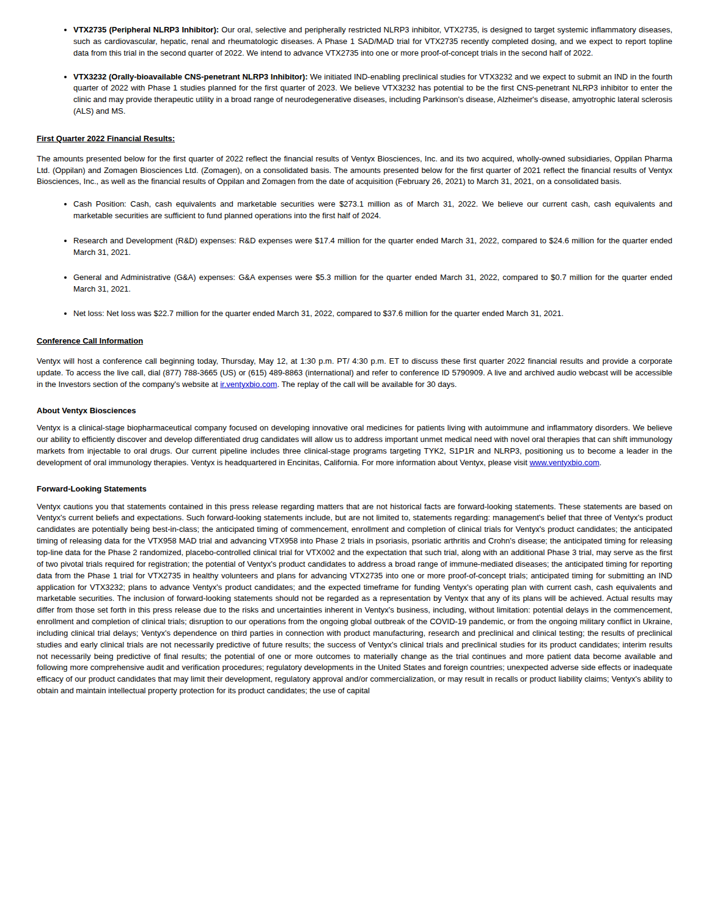VTX2735 (Peripheral NLRP3 Inhibitor): Our oral, selective and peripherally restricted NLRP3 inhibitor, VTX2735, is designed to target systemic inflammatory diseases, such as cardiovascular, hepatic, renal and rheumatologic diseases. A Phase 1 SAD/MAD trial for VTX2735 recently completed dosing, and we expect to report topline data from this trial in the second quarter of 2022. We intend to advance VTX2735 into one or more proof-of-concept trials in the second half of 2022.
VTX3232 (Orally-bioavailable CNS-penetrant NLRP3 Inhibitor): We initiated IND-enabling preclinical studies for VTX3232 and we expect to submit an IND in the fourth quarter of 2022 with Phase 1 studies planned for the first quarter of 2023. We believe VTX3232 has potential to be the first CNS-penetrant NLRP3 inhibitor to enter the clinic and may provide therapeutic utility in a broad range of neurodegenerative diseases, including Parkinson's disease, Alzheimer's disease, amyotrophic lateral sclerosis (ALS) and MS.
First Quarter 2022 Financial Results:
The amounts presented below for the first quarter of 2022 reflect the financial results of Ventyx Biosciences, Inc. and its two acquired, wholly-owned subsidiaries, Oppilan Pharma Ltd. (Oppilan) and Zomagen Biosciences Ltd. (Zomagen), on a consolidated basis. The amounts presented below for the first quarter of 2021 reflect the financial results of Ventyx Biosciences, Inc., as well as the financial results of Oppilan and Zomagen from the date of acquisition (February 26, 2021) to March 31, 2021, on a consolidated basis.
Cash Position: Cash, cash equivalents and marketable securities were $273.1 million as of March 31, 2022. We believe our current cash, cash equivalents and marketable securities are sufficient to fund planned operations into the first half of 2024.
Research and Development (R&D) expenses: R&D expenses were $17.4 million for the quarter ended March 31, 2022, compared to $24.6 million for the quarter ended March 31, 2021.
General and Administrative (G&A) expenses: G&A expenses were $5.3 million for the quarter ended March 31, 2022, compared to $0.7 million for the quarter ended March 31, 2021.
Net loss: Net loss was $22.7 million for the quarter ended March 31, 2022, compared to $37.6 million for the quarter ended March 31, 2021.
Conference Call Information
Ventyx will host a conference call beginning today, Thursday, May 12, at 1:30 p.m. PT/ 4:30 p.m. ET to discuss these first quarter 2022 financial results and provide a corporate update. To access the live call, dial (877) 788-3665 (US) or (615) 489-8863 (international) and refer to conference ID 5790909. A live and archived audio webcast will be accessible in the Investors section of the company's website at ir.ventyxbio.com. The replay of the call will be available for 30 days.
About Ventyx Biosciences
Ventyx is a clinical-stage biopharmaceutical company focused on developing innovative oral medicines for patients living with autoimmune and inflammatory disorders. We believe our ability to efficiently discover and develop differentiated drug candidates will allow us to address important unmet medical need with novel oral therapies that can shift immunology markets from injectable to oral drugs. Our current pipeline includes three clinical-stage programs targeting TYK2, S1P1R and NLRP3, positioning us to become a leader in the development of oral immunology therapies. Ventyx is headquartered in Encinitas, California. For more information about Ventyx, please visit www.ventyxbio.com.
Forward-Looking Statements
Ventyx cautions you that statements contained in this press release regarding matters that are not historical facts are forward-looking statements. These statements are based on Ventyx's current beliefs and expectations. Such forward-looking statements include, but are not limited to, statements regarding: management's belief that three of Ventyx's product candidates are potentially being best-in-class; the anticipated timing of commencement, enrollment and completion of clinical trials for Ventyx's product candidates; the anticipated timing of releasing data for the VTX958 MAD trial and advancing VTX958 into Phase 2 trials in psoriasis, psoriatic arthritis and Crohn's disease; the anticipated timing for releasing top-line data for the Phase 2 randomized, placebo-controlled clinical trial for VTX002 and the expectation that such trial, along with an additional Phase 3 trial, may serve as the first of two pivotal trials required for registration; the potential of Ventyx's product candidates to address a broad range of immune-mediated diseases; the anticipated timing for reporting data from the Phase 1 trial for VTX2735 in healthy volunteers and plans for advancing VTX2735 into one or more proof-of-concept trials; anticipated timing for submitting an IND application for VTX3232; plans to advance Ventyx's product candidates; and the expected timeframe for funding Ventyx's operating plan with current cash, cash equivalents and marketable securities. The inclusion of forward-looking statements should not be regarded as a representation by Ventyx that any of its plans will be achieved. Actual results may differ from those set forth in this press release due to the risks and uncertainties inherent in Ventyx's business, including, without limitation: potential delays in the commencement, enrollment and completion of clinical trials; disruption to our operations from the ongoing global outbreak of the COVID-19 pandemic, or from the ongoing military conflict in Ukraine, including clinical trial delays; Ventyx's dependence on third parties in connection with product manufacturing, research and preclinical and clinical testing; the results of preclinical studies and early clinical trials are not necessarily predictive of future results; the success of Ventyx's clinical trials and preclinical studies for its product candidates; interim results not necessarily being predictive of final results; the potential of one or more outcomes to materially change as the trial continues and more patient data become available and following more comprehensive audit and verification procedures; regulatory developments in the United States and foreign countries; unexpected adverse side effects or inadequate efficacy of our product candidates that may limit their development, regulatory approval and/or commercialization, or may result in recalls or product liability claims; Ventyx's ability to obtain and maintain intellectual property protection for its product candidates; the use of capital